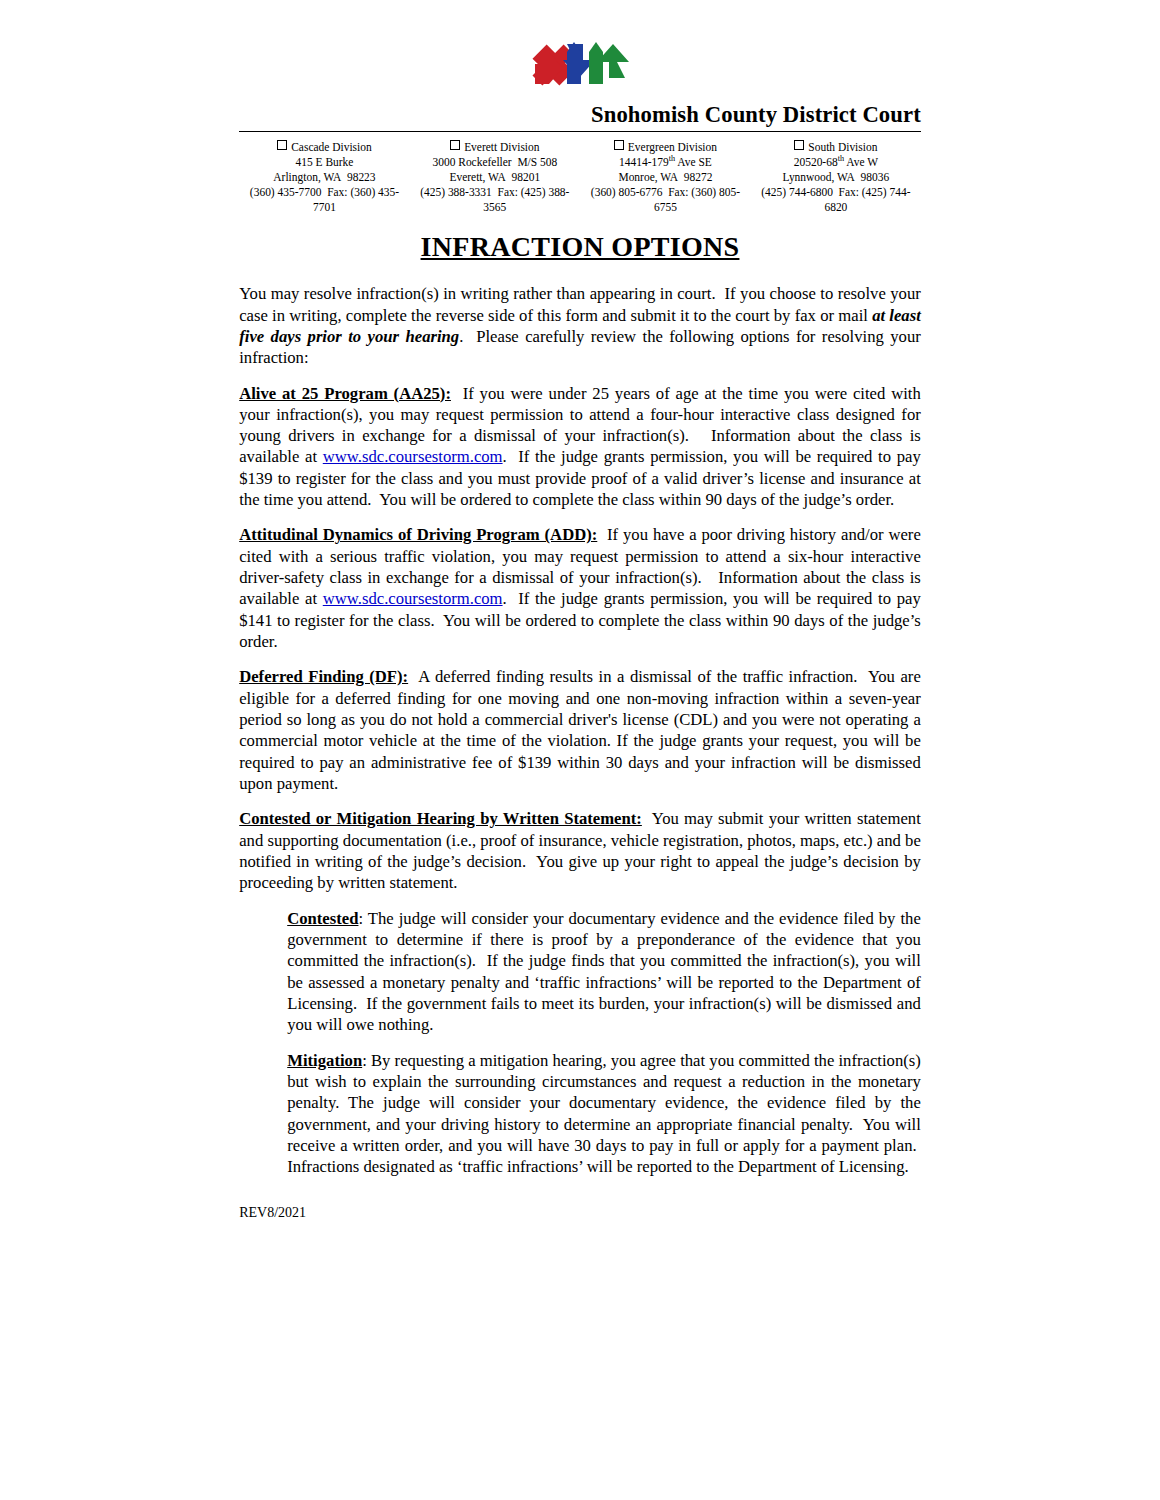Three stylized arrows logo
Snohomish County District Court
| Cascade Division 415 E Burke Arlington, WA 98223 (360) 435-7700 Fax: (360) 435-7701 | Everett Division 3000 Rockefeller M/S 508 Everett, WA 98201 (425) 388-3331 Fax: (425) 388-3565 | Evergreen Division 14414-179 th Ave SE Monroe, WA 98272 (360) 805-6776 Fax: (360) 805-6755 | South Division 20520-68 th Ave W Lynnwood, WA 98036 (425) 744-6800 Fax: (425) 744-6820 |
INFRACTION OPTIONS
You may resolve infraction(s) in writing rather than appearing in court. If you choose to resolve your case in writing, complete the reverse side of this form and submit it to the court by fax or mail at least five days prior to your hearing. Please carefully review the following options for resolving your infraction:
Alive at 25 Program (AA25): If you were under 25 years of age at the time you were cited with your infraction(s), you may request permission to attend a four-hour interactive class designed for young drivers in exchange for a dismissal of your infraction(s). Information about the class is available at www.sdc.coursestorm.com. If the judge grants permission, you will be required to pay $139 to register for the class and you must provide proof of a valid driver’s license and insurance at the time you attend. You will be ordered to complete the class within 90 days of the judge’s order.
Attitudinal Dynamics of Driving Program (ADD): If you have a poor driving history and/or were cited with a serious traffic violation, you may request permission to attend a six-hour interactive driver-safety class in exchange for a dismissal of your infraction(s). Information about the class is available at www.sdc.coursestorm.com. If the judge grants permission, you will be required to pay $141 to register for the class. You will be ordered to complete the class within 90 days of the judge’s order.
Deferred Finding (DF): A deferred finding results in a dismissal of the traffic infraction. You are eligible for a deferred finding for one moving and one non-moving infraction within a seven-year period so long as you do not hold a commercial driver's license (CDL) and you were not operating a commercial motor vehicle at the time of the violation. If the judge grants your request, you will be required to pay an administrative fee of $139 within 30 days and your infraction will be dismissed upon payment.
Contested or Mitigation Hearing by Written Statement: You may submit your written statement and supporting documentation (i.e., proof of insurance, vehicle registration, photos, maps, etc.) and be notified in writing of the judge’s decision. You give up your right to appeal the judge’s decision by proceeding by written statement.
Contested: The judge will consider your documentary evidence and the evidence filed by the government to determine if there is proof by a preponderance of the evidence that you committed the infraction(s). If the judge finds that you committed the infraction(s), you will be assessed a monetary penalty and ‘traffic infractions’ will be reported to the Department of Licensing. If the government fails to meet its burden, your infraction(s) will be dismissed and you will owe nothing.
Mitigation: By requesting a mitigation hearing, you agree that you committed the infraction(s) but wish to explain the surrounding circumstances and request a reduction in the monetary penalty. The judge will consider your documentary evidence, the evidence filed by the government, and your driving history to determine an appropriate financial penalty. You will receive a written order, and you will have 30 days to pay in full or apply for a payment plan. Infractions designated as ‘traffic infractions’ will be reported to the Department of Licensing.
REV8/2021